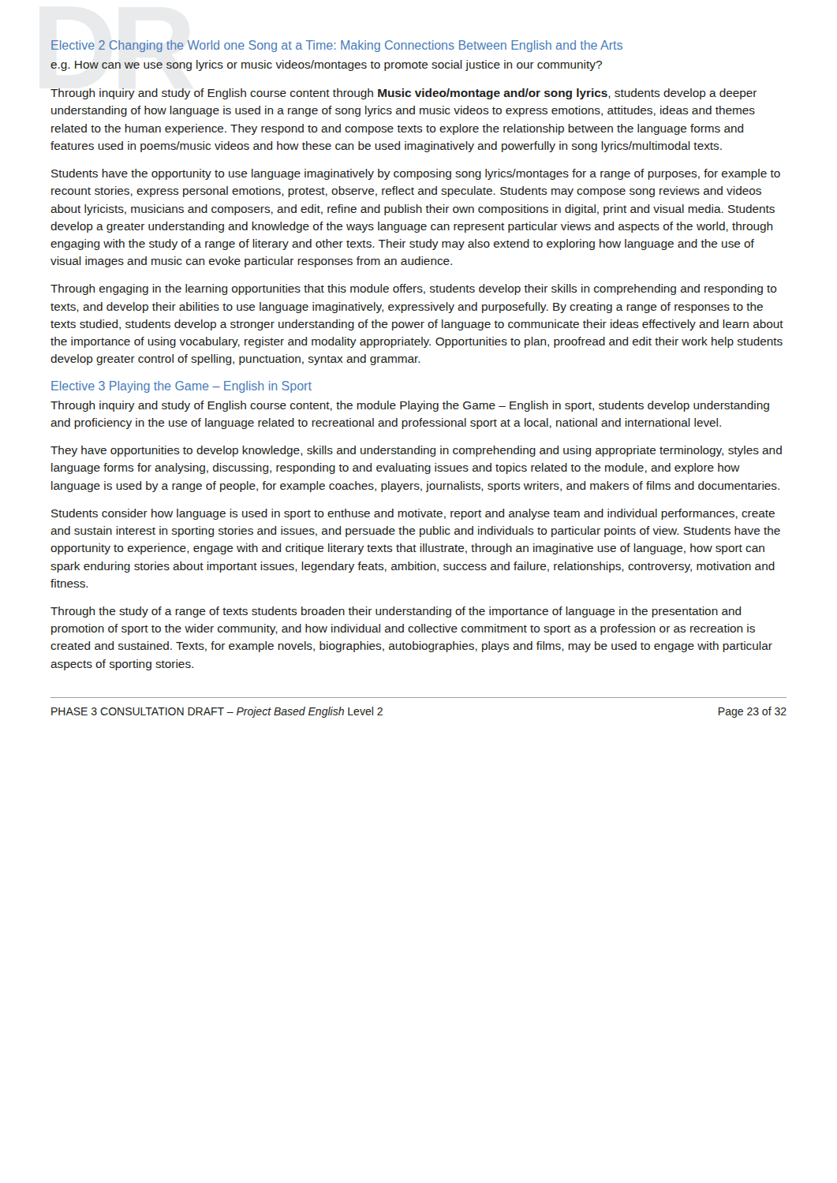DR
Elective 2 Changing the World one Song at a Time: Making Connections Between English and the Arts
e.g. How can we use song lyrics or music videos/montages to promote social justice in our community?
Through inquiry and study of English course content through Music video/montage and/or song lyrics, students develop a deeper understanding of how language is used in a range of song lyrics and music videos to express emotions, attitudes, ideas and themes related to the human experience. They respond to and compose texts to explore the relationship between the language forms and features used in poems/music videos and how these can be used imaginatively and powerfully in song lyrics/multimodal texts.
Students have the opportunity to use language imaginatively by composing song lyrics/montages for a range of purposes, for example to recount stories, express personal emotions, protest, observe, reflect and speculate. Students may compose song reviews and videos about lyricists, musicians and composers, and edit, refine and publish their own compositions in digital, print and visual media. Students develop a greater understanding and knowledge of the ways language can represent particular views and aspects of the world, through engaging with the study of a range of literary and other texts. Their study may also extend to exploring how language and the use of visual images and music can evoke particular responses from an audience.
Through engaging in the learning opportunities that this module offers, students develop their skills in comprehending and responding to texts, and develop their abilities to use language imaginatively, expressively and purposefully. By creating a range of responses to the texts studied, students develop a stronger understanding of the power of language to communicate their ideas effectively and learn about the importance of using vocabulary, register and modality appropriately. Opportunities to plan, proofread and edit their work help students develop greater control of spelling, punctuation, syntax and grammar.
Elective 3 Playing the Game – English in Sport
Through inquiry and study of English course content, the module Playing the Game – English in sport, students develop understanding and proficiency in the use of language related to recreational and professional sport at a local, national and international level.
They have opportunities to develop knowledge, skills and understanding in comprehending and using appropriate terminology, styles and language forms for analysing, discussing, responding to and evaluating issues and topics related to the module, and explore how language is used by a range of people, for example coaches, players, journalists, sports writers, and makers of films and documentaries.
Students consider how language is used in sport to enthuse and motivate, report and analyse team and individual performances, create and sustain interest in sporting stories and issues, and persuade the public and individuals to particular points of view. Students have the opportunity to experience, engage with and critique literary texts that illustrate, through an imaginative use of language, how sport can spark enduring stories about important issues, legendary feats, ambition, success and failure, relationships, controversy, motivation and fitness.
Through the study of a range of texts students broaden their understanding of the importance of language in the presentation and promotion of sport to the wider community, and how individual and collective commitment to sport as a profession or as recreation is created and sustained. Texts, for example novels, biographies, autobiographies, plays and films, may be used to engage with particular aspects of sporting stories.
PHASE 3 CONSULTATION DRAFT – Project Based English Level 2
Page 23 of 32